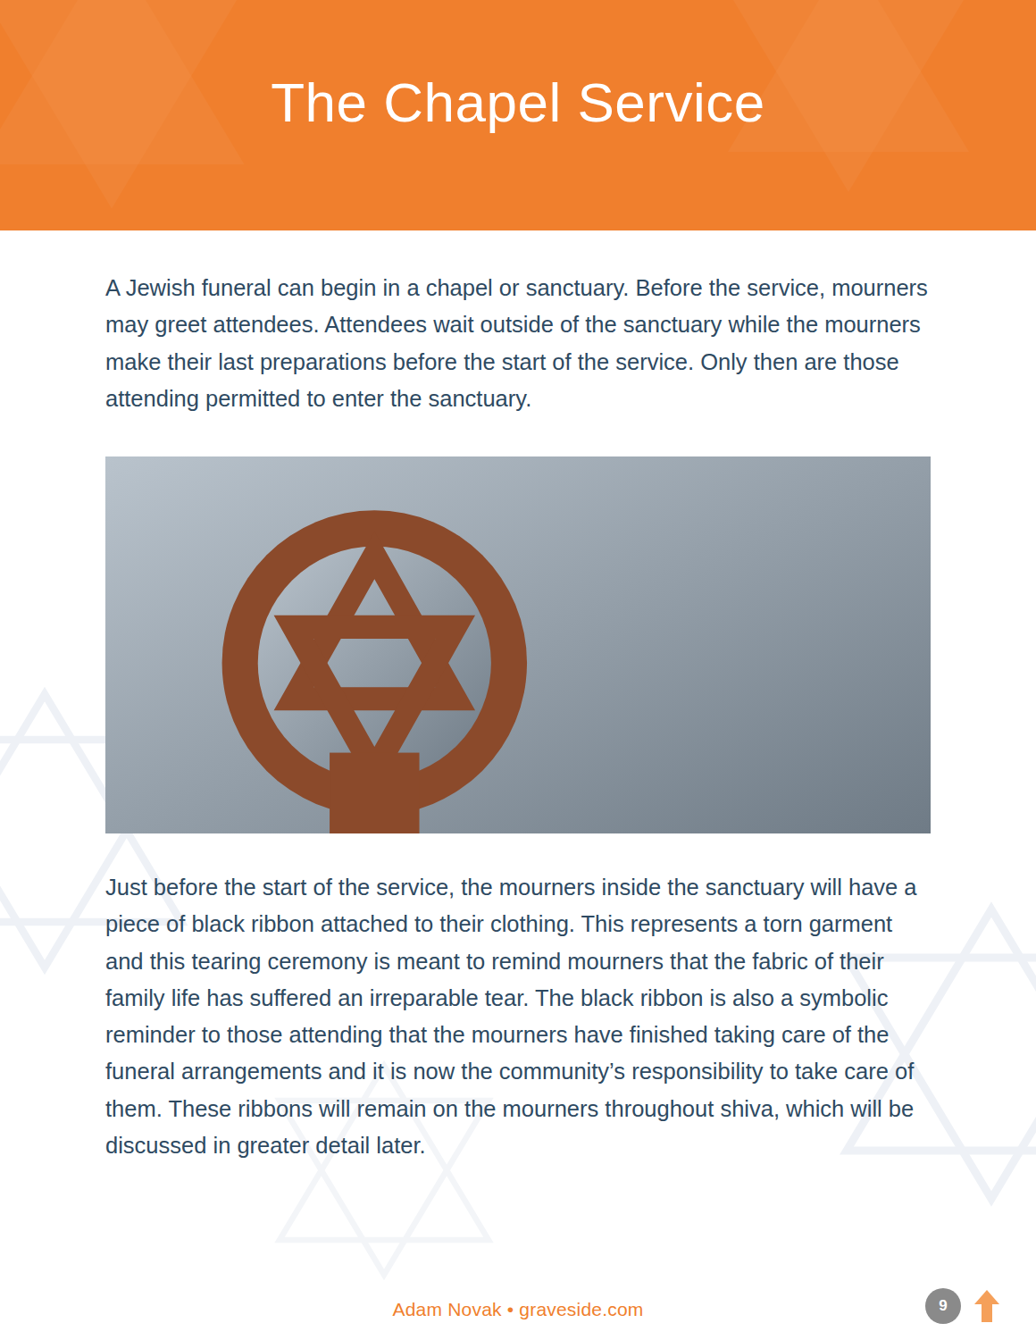The Chapel Service
A Jewish funeral can begin in a chapel or sanctuary. Before the service, mourners may greet attendees. Attendees wait outside of the sanctuary while the mourners make their last preparations before the start of the service. Only then are those attending permitted to enter the sanctuary.
Just before the start of the service, the mourners inside the sanctuary will have a piece of black ribbon attached to their clothing. This represents a torn garment and this tearing ceremony is meant to remind mourners that the fabric of their family life has suffered an irreparable tear. The black ribbon is also a symbolic reminder to those attending that the mourners have finished taking care of the funeral arrangements and it is now the community’s responsibility to take care of them. These ribbons will remain on the mourners throughout shiva, which will be discussed in greater detail later.
Adam Novak • graveside.com
9